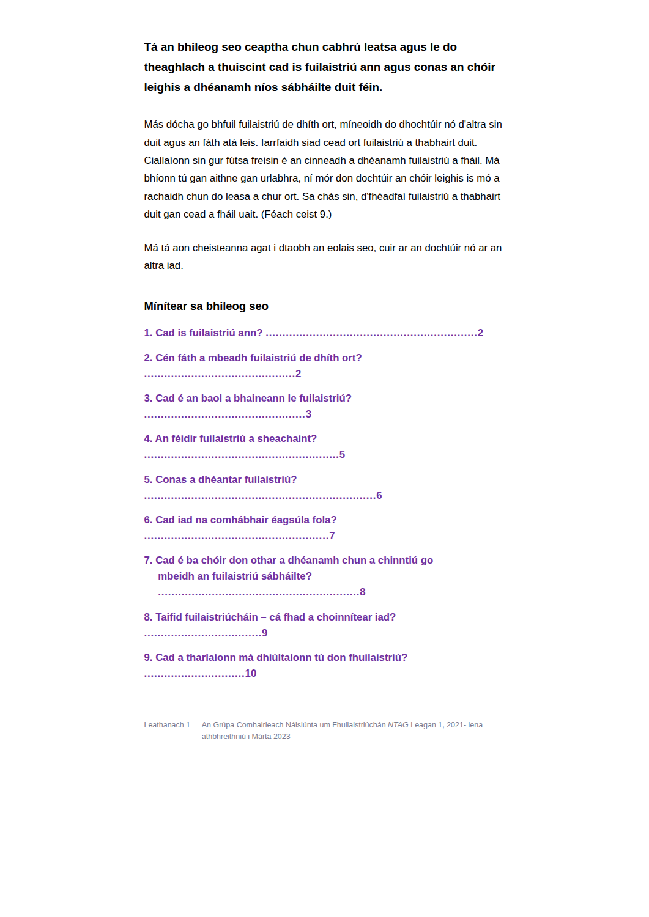Tá an bhileog seo ceaptha chun cabhrú leatsa agus le do theaghlach a thuiscint cad is fuilaistriú ann agus conas an chóir leighis a dhéanamh níos sábháilte duit féin.
Más dócha go bhfuil fuilaistriú de dhíth ort, míneoidh do dhochtúir nó d'altra sin duit agus an fáth atá leis. Iarrfaidh siad cead ort fuilaistriú a thabhairt duit. Ciallaíonn sin gur fútsa freisin é an cinneadh a dhéanamh fuilaistriú a fháil. Má bhíonn tú gan aithne gan urlabhra, ní mór don dochtúir an chóir leighis is mó a rachaidh chun do leasa a chur ort. Sa chás sin, d'fhéadfaí fuilaistriú a thabhairt duit gan cead a fháil uait. (Féach ceist 9.)
Má tá aon cheisteanna agat i dtaobh an eolais seo, cuir ar an dochtúir nó ar an altra iad.
Mínítear sa bhileog seo
1. Cad is fuilaistriú ann? ............................................................... 2
2. Cén fáth a mbeadh fuilaistriú de dhíth ort? ............................................. 2
3. Cad é an baol a bhaineann le fuilaistriú? ................................................ 3
4. An féidir fuilaistriú a sheachaint? .......................................................... 5
5. Conas a dhéantar fuilaistriú? ..................................................................... 6
6. Cad iad na comhábhair éagsúla fola? ....................................................... 7
7. Cad é ba chóir don othar a dhéanamh chun a chinntiú gombeidh an fuilaistriú sábháilte? ............................................................ 8
8. Taifid fuilaistriúcháin – cá fhad a choinnítear iad? ................................... 9
9. Cad a tharlaíonn má dhiúltaíonn tú don fhuilaistriú? .............................. 10
Leathanach 1 An Grúpa Comhairleach Náisiúnta um Fhuilaistriúchán NTAG Leagan 1, 2021- lena athbhreithniú i Márta 2023